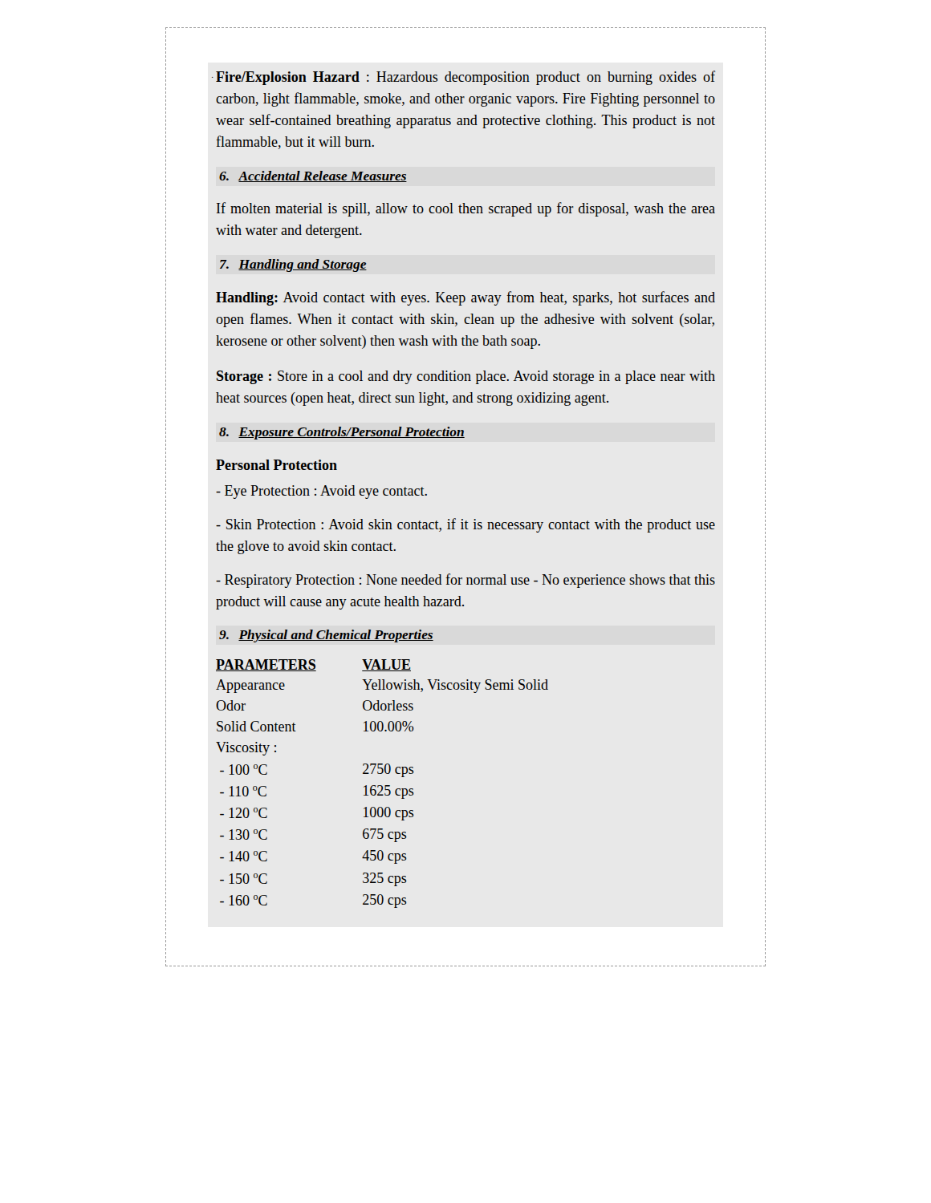.
Fire/Explosion Hazard : Hazardous decomposition product on burning oxides of carbon, light flammable, smoke, and other organic vapors. Fire Fighting personnel to wear self-contained breathing apparatus and protective clothing. This product is not flammable, but it will burn.
6. Accidental Release Measures
If molten material is spill, allow to cool then scraped up for disposal, wash the area with water and detergent.
7. Handling and Storage
Handling: Avoid contact with eyes. Keep away from heat, sparks, hot surfaces and open flames. When it contact with skin, clean up the adhesive with solvent (solar, kerosene or other solvent) then wash with the bath soap.
Storage : Store in a cool and dry condition place. Avoid storage in a place near with heat sources (open heat, direct sun light, and strong oxidizing agent.
8. Exposure Controls/Personal Protection
Personal Protection
- Eye Protection : Avoid eye contact.
- Skin Protection : Avoid skin contact, if it is necessary contact with the product use the glove to avoid skin contact.
- Respiratory Protection : None needed for normal use - No experience shows that this product will cause any acute health hazard.
9. Physical and Chemical Properties
| PARAMETERS | VALUE |
| --- | --- |
| Appearance | Yellowish, Viscosity Semi Solid |
| Odor | Odorless |
| Solid Content | 100.00% |
| Viscosity : | |
| - 100 o C | 2750 cps |
| - 110 o C | 1625 cps |
| - 120 o C | 1000 cps |
| - 130 o C | 675 cps |
| - 140 o C | 450 cps |
| - 150 o C | 325 cps |
| - 160 o C | 250 cps |